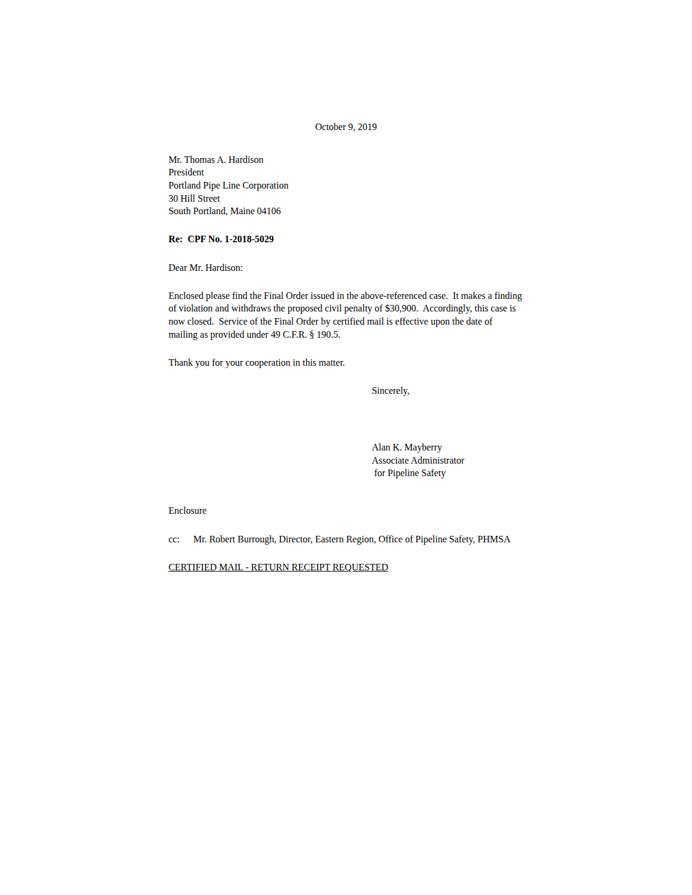October 9, 2019
Mr. Thomas A. Hardison
President
Portland Pipe Line Corporation
30 Hill Street
South Portland, Maine 04106
Re: CPF No. 1-2018-5029
Dear Mr. Hardison:
Enclosed please find the Final Order issued in the above-referenced case. It makes a finding of violation and withdraws the proposed civil penalty of $30,900. Accordingly, this case is now closed. Service of the Final Order by certified mail is effective upon the date of mailing as provided under 49 C.F.R. § 190.5.
Thank you for your cooperation in this matter.
Sincerely,
Alan K. Mayberry
Associate Administrator
for Pipeline Safety
Enclosure
cc: Mr. Robert Burrough, Director, Eastern Region, Office of Pipeline Safety, PHMSA
CERTIFIED MAIL - RETURN RECEIPT REQUESTED